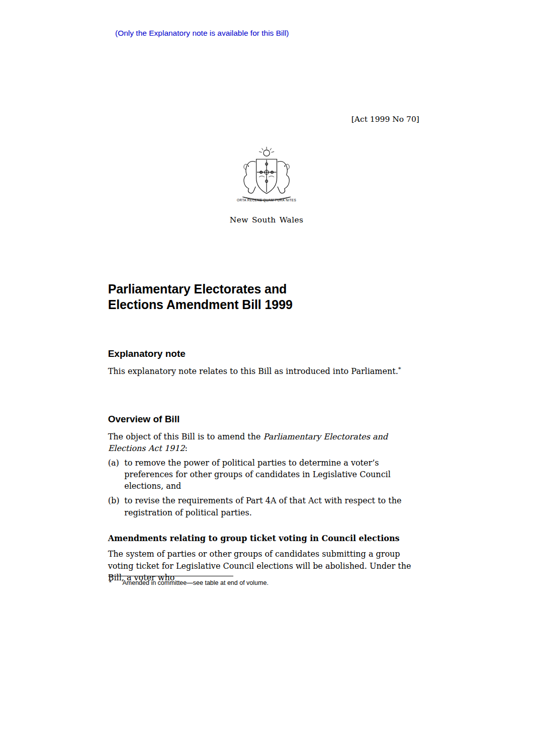(Only the Explanatory note is available for this Bill)
[Act 1999 No 70]
ORTA RECENS QUAM PURA NITES
New South Wales
Parliamentary Electorates and
Elections Amendment Bill 1999
Explanatory note
This explanatory note relates to this Bill as introduced into Parliament.*
Overview of Bill
The object of this Bill is to amend the Parliamentary Electorates and Elections Act 1912:
(a) to remove the power of political parties to determine a voter’s preferences for other groups of candidates in Legislative Council elections, and
(b) to revise the requirements of Part 4A of that Act with respect to the registration of political parties.
Amendments relating to group ticket voting in Council elections
The system of parties or other groups of candidates submitting a group voting ticket for Legislative Council elections will be abolished. Under the Bill, a voter who
*Amended in committee—see table at end of volume.